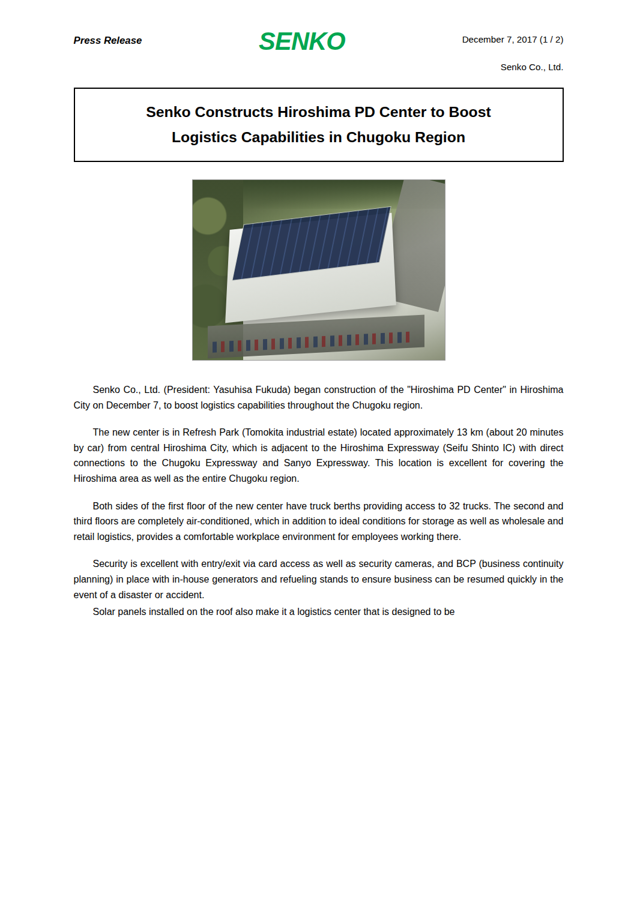Press Release
SENKO
December 7, 2017 (1 / 2)
Senko Co., Ltd.
Senko Constructs Hiroshima PD Center to Boost
Logistics Capabilities in Chugoku Region
Senko Co., Ltd. (President: Yasuhisa Fukuda) began construction of the "Hiroshima PD Center" in Hiroshima City on December 7, to boost logistics capabilities throughout the Chugoku region.
The new center is in Refresh Park (Tomokita industrial estate) located approximately 13 km (about 20 minutes by car) from central Hiroshima City, which is adjacent to the Hiroshima Expressway (Seifu Shinto IC) with direct connections to the Chugoku Expressway and Sanyo Expressway. This location is excellent for covering the Hiroshima area as well as the entire Chugoku region.
Both sides of the first floor of the new center have truck berths providing access to 32 trucks. The second and third floors are completely air-conditioned, which in addition to ideal conditions for storage as well as wholesale and retail logistics, provides a comfortable workplace environment for employees working there.
Security is excellent with entry/exit via card access as well as security cameras, and BCP (business continuity planning) in place with in-house generators and refueling stands to ensure business can be resumed quickly in the event of a disaster or accident.
Solar panels installed on the roof also make it a logistics center that is designed to be